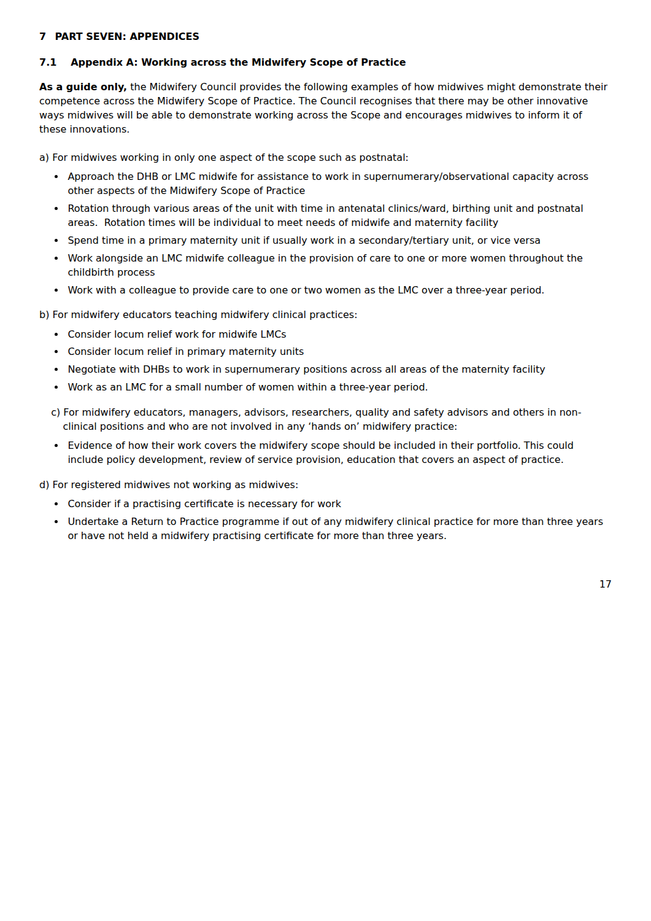7 PART SEVEN: APPENDICES
7.1 Appendix A: Working across the Midwifery Scope of Practice
As a guide only, the Midwifery Council provides the following examples of how midwives might demonstrate their competence across the Midwifery Scope of Practice. The Council recognises that there may be other innovative ways midwives will be able to demonstrate working across the Scope and encourages midwives to inform it of these innovations.
a) For midwives working in only one aspect of the scope such as postnatal:
Approach the DHB or LMC midwife for assistance to work in supernumerary/observational capacity across other aspects of the Midwifery Scope of Practice
Rotation through various areas of the unit with time in antenatal clinics/ward, birthing unit and postnatal areas. Rotation times will be individual to meet needs of midwife and maternity facility
Spend time in a primary maternity unit if usually work in a secondary/tertiary unit, or vice versa
Work alongside an LMC midwife colleague in the provision of care to one or more women throughout the childbirth process
Work with a colleague to provide care to one or two women as the LMC over a three-year period.
b) For midwifery educators teaching midwifery clinical practices:
Consider locum relief work for midwife LMCs
Consider locum relief in primary maternity units
Negotiate with DHBs to work in supernumerary positions across all areas of the maternity facility
Work as an LMC for a small number of women within a three-year period.
c) For midwifery educators, managers, advisors, researchers, quality and safety advisors and others in non-clinical positions and who are not involved in any ‘hands on’ midwifery practice:
Evidence of how their work covers the midwifery scope should be included in their portfolio. This could include policy development, review of service provision, education that covers an aspect of practice.
d) For registered midwives not working as midwives:
Consider if a practising certificate is necessary for work
Undertake a Return to Practice programme if out of any midwifery clinical practice for more than three years or have not held a midwifery practising certificate for more than three years.
17